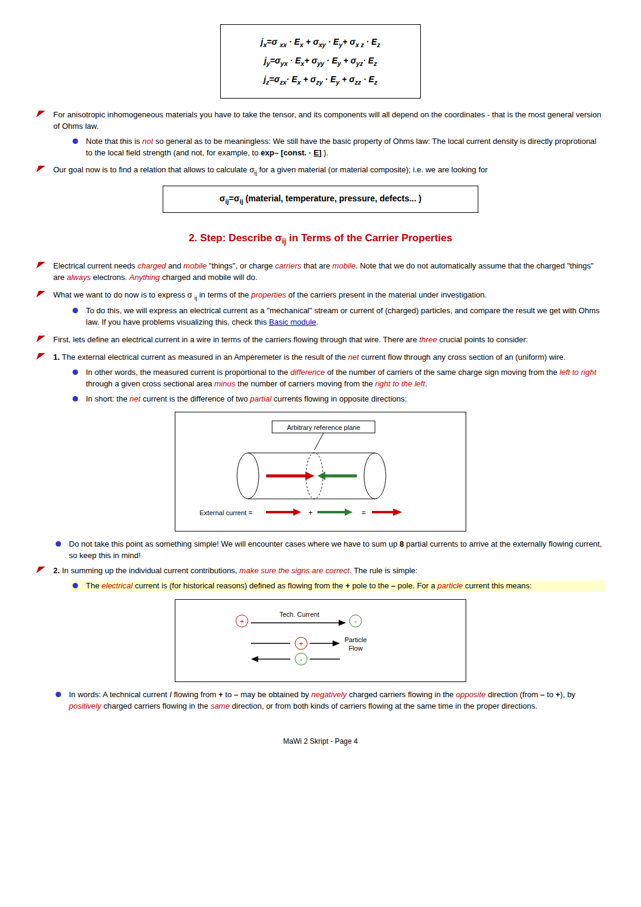jx=σ xx · Ex + σxy · Ey+ σx z · Ez
jy=σyx · Ex+ σyy · Ey + σyz· Ez
jz=σzx· Ex + σzy · Ey + σzz · Ez
For anisotropic inhomogeneous materials you have to take the tensor, and its components will all depend on the coordinates - that is the most general version of Ohms law.
Note that this is not so general as to be meaningless: We still have the basic property of Ohms law: The local current density is directly proprotional to the local field strength (and not, for example, to exp– [const. · E] ).
Our goal now is to find a relation that allows to calculate σij for a given material (or material composite); i.e. we are looking for
σij=σij (material, temperature, pressure, defects... )
2. Step: Describe σij in Terms of the Carrier Properties
Electrical current needs charged and mobile "things", or charge carriers that are mobile. Note that we do not automatically assume that the charged "things" are always electrons. Anything charged and mobile will do.
What we want to do now is to express σ ij in terms of the properties of the carriers present in the material under investigation.
To do this, we will express an electrical current as a "mechanical" stream or current of (charged) particles, and compare the result we get with Ohms law. If you have problems visualizing this, check this Basic module.
First, lets define an electrical current in a wire in terms of the carriers flowing through that wire. There are three crucial points to consider:
1. The external electrical current as measured in an Ampèremeter is the result of the net current flow through any cross section of an (uniform) wire.
In other words, the measured current is proportional to the difference of the number of carriers of the same charge sign moving from the left to right through a given cross sectional area minus the number of carriers moving from the right to the left.
In short: the net current is the difference of two partial currents flowing in opposite directions:
Arbitrary reference plane External current = + =
Do not take this point as something simple! We will encounter cases where we have to sum up 8 partial currents to arrive at the externally flowing current, so keep this in mind!
2. In summing up the individual current contributions, make sure the signs are correct. The rule is simple:
The electrical current is (for historical reasons) defined as flowing from the + pole to the – pole. For a particle current this means:
+ Tech. Current - + Particle Flow -
In words: A technical current I flowing from + to – may be obtained by negatively charged carriers flowing in the opposite direction (from – to +), by positively charged carriers flowing in the same direction, or from both kinds of carriers flowing at the same time in the proper directions.
MaWi 2 Skript - Page 4